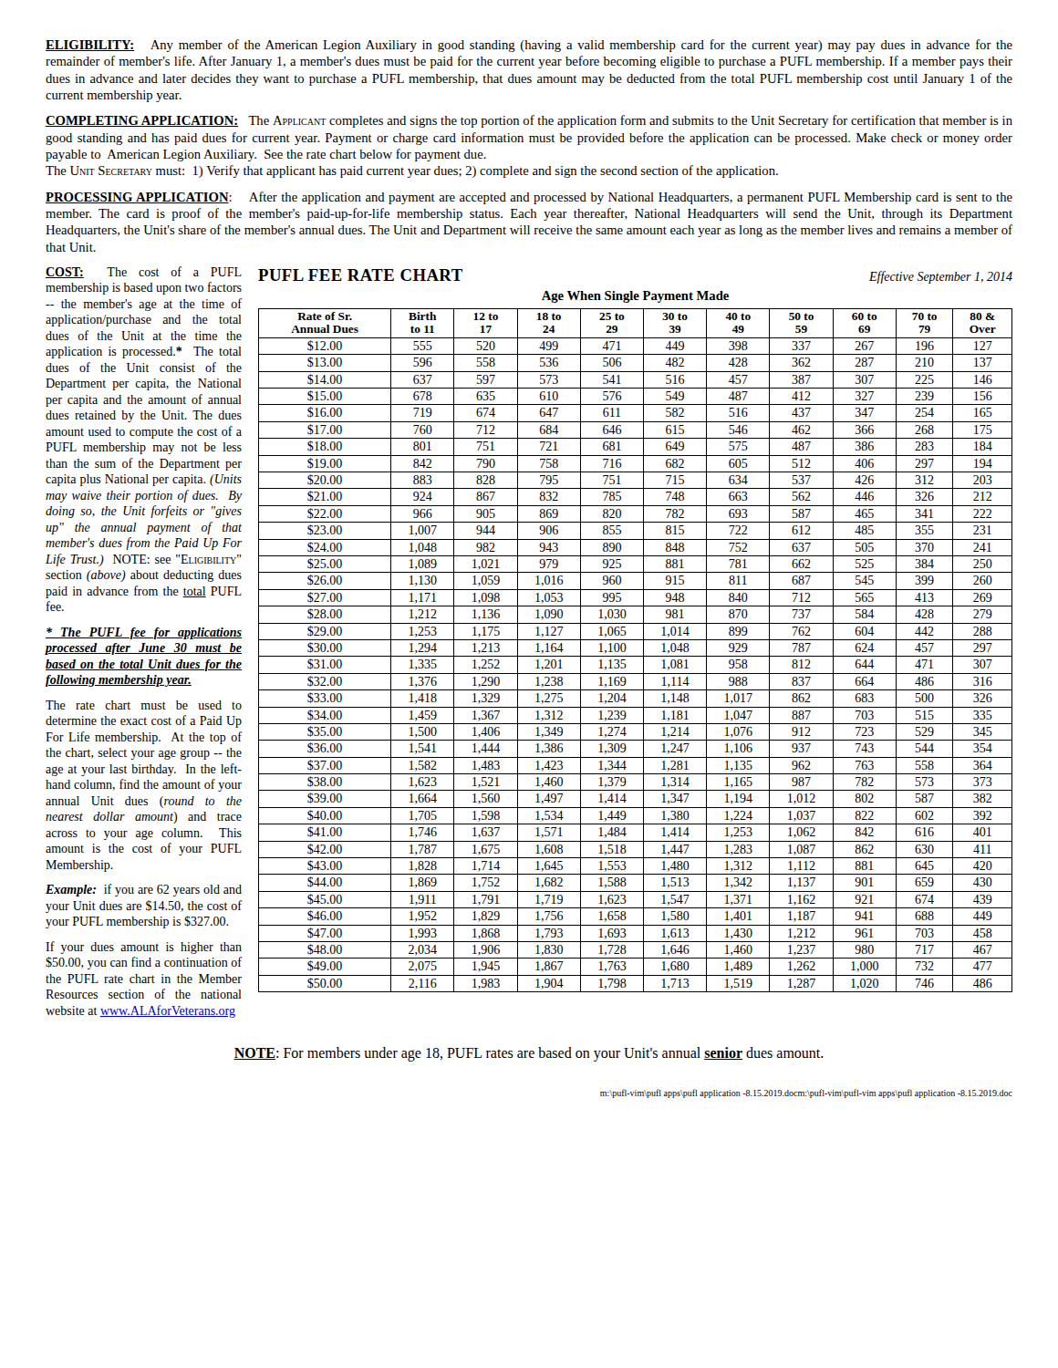ELIGIBILITY: Any member of the American Legion Auxiliary in good standing (having a valid membership card for the current year) may pay dues in advance for the remainder of member's life. After January 1, a member's dues must be paid for the current year before becoming eligible to purchase a PUFL membership. If a member pays their dues in advance and later decides they want to purchase a PUFL membership, that dues amount may be deducted from the total PUFL membership cost until January 1 of the current membership year.
COMPLETING APPLICATION: The Applicant completes and signs the top portion of the application form and submits to the Unit Secretary for certification that member is in good standing and has paid dues for current year. Payment or charge card information must be provided before the application can be processed. Make check or money order payable to American Legion Auxiliary. See the rate chart below for payment due.
The Unit Secretary must: 1) Verify that applicant has paid current year dues; 2) complete and sign the second section of the application.
PROCESSING APPLICATION: After the application and payment are accepted and processed by National Headquarters, a permanent PUFL Membership card is sent to the member. The card is proof of the member's paid-up-for-life membership status. Each year thereafter, National Headquarters will send the Unit, through its Department Headquarters, the Unit's share of the member's annual dues. The Unit and Department will receive the same amount each year as long as the member lives and remains a member of that Unit.
COST: The cost of a PUFL membership is based upon two factors -- the member's age at the time of application/purchase and the total dues of the Unit at the time the application is processed.* The total dues of the Unit consist of the Department per capita, the National per capita and the amount of annual dues retained by the Unit. The dues amount used to compute the cost of a PUFL membership may not be less than the sum of the Department per capita plus National per capita. (Units may waive their portion of dues. By doing so, the Unit forfeits or "gives up" the annual payment of that member's dues from the Paid Up For Life Trust.) NOTE: see "Eligibility" section (above) about deducting dues paid in advance from the total PUFL fee.
* The PUFL fee for applications processed after June 30 must be based on the total Unit dues for the following membership year.
The rate chart must be used to determine the exact cost of a Paid Up For Life membership. At the top of the chart, select your age group -- the age at your last birthday. In the left-hand column, find the amount of your annual Unit dues (round to the nearest dollar amount) and trace across to your age column. This amount is the cost of your PUFL Membership.
Example: if you are 62 years old and your Unit dues are $14.50, the cost of your PUFL membership is $327.00.
If your dues amount is higher than $50.00, you can find a continuation of the PUFL rate chart in the Member Resources section of the national website at www.ALAforVeterans.org
PUFL FEE RATE CHART Effective September 1, 2014
Age When Single Payment Made
| Rate of Sr. Annual Dues | Birth to 11 | 12 to 17 | 18 to 24 | 25 to 29 | 30 to 39 | 40 to 49 | 50 to 59 | 60 to 69 | 70 to 79 | 80 & Over |
| --- | --- | --- | --- | --- | --- | --- | --- | --- | --- | --- |
| $12.00 | 555 | 520 | 499 | 471 | 449 | 398 | 337 | 267 | 196 | 127 |
| $13.00 | 596 | 558 | 536 | 506 | 482 | 428 | 362 | 287 | 210 | 137 |
| $14.00 | 637 | 597 | 573 | 541 | 516 | 457 | 387 | 307 | 225 | 146 |
| $15.00 | 678 | 635 | 610 | 576 | 549 | 487 | 412 | 327 | 239 | 156 |
| $16.00 | 719 | 674 | 647 | 611 | 582 | 516 | 437 | 347 | 254 | 165 |
| $17.00 | 760 | 712 | 684 | 646 | 615 | 546 | 462 | 366 | 268 | 175 |
| $18.00 | 801 | 751 | 721 | 681 | 649 | 575 | 487 | 386 | 283 | 184 |
| $19.00 | 842 | 790 | 758 | 716 | 682 | 605 | 512 | 406 | 297 | 194 |
| $20.00 | 883 | 828 | 795 | 751 | 715 | 634 | 537 | 426 | 312 | 203 |
| $21.00 | 924 | 867 | 832 | 785 | 748 | 663 | 562 | 446 | 326 | 212 |
| $22.00 | 966 | 905 | 869 | 820 | 782 | 693 | 587 | 465 | 341 | 222 |
| $23.00 | 1,007 | 944 | 906 | 855 | 815 | 722 | 612 | 485 | 355 | 231 |
| $24.00 | 1,048 | 982 | 943 | 890 | 848 | 752 | 637 | 505 | 370 | 241 |
| $25.00 | 1,089 | 1,021 | 979 | 925 | 881 | 781 | 662 | 525 | 384 | 250 |
| $26.00 | 1,130 | 1,059 | 1,016 | 960 | 915 | 811 | 687 | 545 | 399 | 260 |
| $27.00 | 1,171 | 1,098 | 1,053 | 995 | 948 | 840 | 712 | 565 | 413 | 269 |
| $28.00 | 1,212 | 1,136 | 1,090 | 1,030 | 981 | 870 | 737 | 584 | 428 | 279 |
| $29.00 | 1,253 | 1,175 | 1,127 | 1,065 | 1,014 | 899 | 762 | 604 | 442 | 288 |
| $30.00 | 1,294 | 1,213 | 1,164 | 1,100 | 1,048 | 929 | 787 | 624 | 457 | 297 |
| $31.00 | 1,335 | 1,252 | 1,201 | 1,135 | 1,081 | 958 | 812 | 644 | 471 | 307 |
| $32.00 | 1,376 | 1,290 | 1,238 | 1,169 | 1,114 | 988 | 837 | 664 | 486 | 316 |
| $33.00 | 1,418 | 1,329 | 1,275 | 1,204 | 1,148 | 1,017 | 862 | 683 | 500 | 326 |
| $34.00 | 1,459 | 1,367 | 1,312 | 1,239 | 1,181 | 1,047 | 887 | 703 | 515 | 335 |
| $35.00 | 1,500 | 1,406 | 1,349 | 1,274 | 1,214 | 1,076 | 912 | 723 | 529 | 345 |
| $36.00 | 1,541 | 1,444 | 1,386 | 1,309 | 1,247 | 1,106 | 937 | 743 | 544 | 354 |
| $37.00 | 1,582 | 1,483 | 1,423 | 1,344 | 1,281 | 1,135 | 962 | 763 | 558 | 364 |
| $38.00 | 1,623 | 1,521 | 1,460 | 1,379 | 1,314 | 1,165 | 987 | 782 | 573 | 373 |
| $39.00 | 1,664 | 1,560 | 1,497 | 1,414 | 1,347 | 1,194 | 1,012 | 802 | 587 | 382 |
| $40.00 | 1,705 | 1,598 | 1,534 | 1,449 | 1,380 | 1,224 | 1,037 | 822 | 602 | 392 |
| $41.00 | 1,746 | 1,637 | 1,571 | 1,484 | 1,414 | 1,253 | 1,062 | 842 | 616 | 401 |
| $42.00 | 1,787 | 1,675 | 1,608 | 1,518 | 1,447 | 1,283 | 1,087 | 862 | 630 | 411 |
| $43.00 | 1,828 | 1,714 | 1,645 | 1,553 | 1,480 | 1,312 | 1,112 | 881 | 645 | 420 |
| $44.00 | 1,869 | 1,752 | 1,682 | 1,588 | 1,513 | 1,342 | 1,137 | 901 | 659 | 430 |
| $45.00 | 1,911 | 1,791 | 1,719 | 1,623 | 1,547 | 1,371 | 1,162 | 921 | 674 | 439 |
| $46.00 | 1,952 | 1,829 | 1,756 | 1,658 | 1,580 | 1,401 | 1,187 | 941 | 688 | 449 |
| $47.00 | 1,993 | 1,868 | 1,793 | 1,693 | 1,613 | 1,430 | 1,212 | 961 | 703 | 458 |
| $48.00 | 2,034 | 1,906 | 1,830 | 1,728 | 1,646 | 1,460 | 1,237 | 980 | 717 | 467 |
| $49.00 | 2,075 | 1,945 | 1,867 | 1,763 | 1,680 | 1,489 | 1,262 | 1,000 | 732 | 477 |
| $50.00 | 2,116 | 1,983 | 1,904 | 1,798 | 1,713 | 1,519 | 1,287 | 1,020 | 746 | 486 |
NOTE: For members under age 18, PUFL rates are based on your Unit's annual senior dues amount.
m:\pufl-vim\pufl apps\pufl application -8.15.2019.docm:\pufl-vim\pufl-vim apps\pufl application -8.15.2019.doc